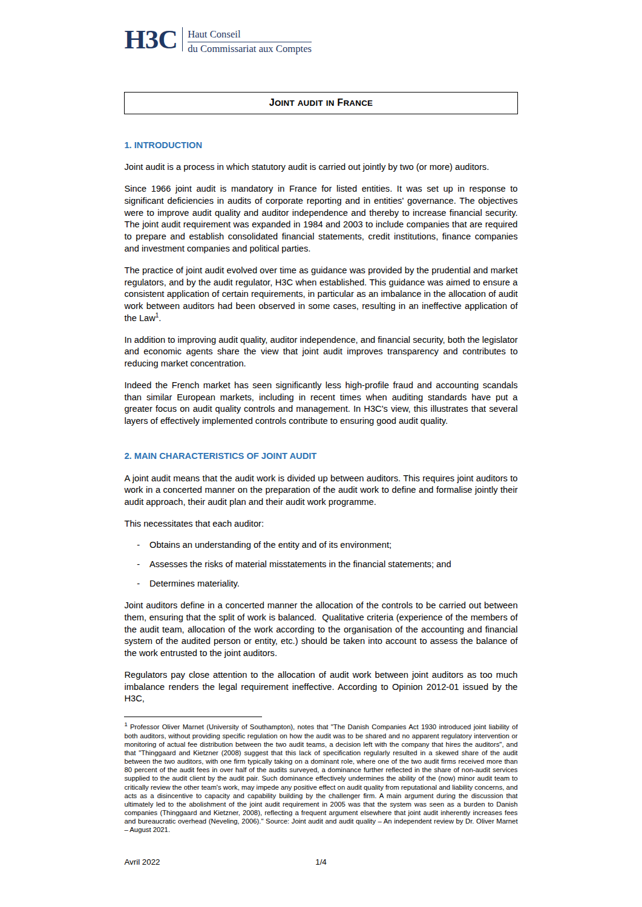H3C
Haut Conseil du Commissariat aux Comptes
JOINT AUDIT IN FRANCE
1. INTRODUCTION
Joint audit is a process in which statutory audit is carried out jointly by two (or more) auditors.
Since 1966 joint audit is mandatory in France for listed entities. It was set up in response to significant deficiencies in audits of corporate reporting and in entities' governance. The objectives were to improve audit quality and auditor independence and thereby to increase financial security. The joint audit requirement was expanded in 1984 and 2003 to include companies that are required to prepare and establish consolidated financial statements, credit institutions, finance companies and investment companies and political parties.
The practice of joint audit evolved over time as guidance was provided by the prudential and market regulators, and by the audit regulator, H3C when established. This guidance was aimed to ensure a consistent application of certain requirements, in particular as an imbalance in the allocation of audit work between auditors had been observed in some cases, resulting in an ineffective application of the Law1.
In addition to improving audit quality, auditor independence, and financial security, both the legislator and economic agents share the view that joint audit improves transparency and contributes to reducing market concentration.
Indeed the French market has seen significantly less high-profile fraud and accounting scandals than similar European markets, including in recent times when auditing standards have put a greater focus on audit quality controls and management. In H3C's view, this illustrates that several layers of effectively implemented controls contribute to ensuring good audit quality.
2. MAIN CHARACTERISTICS OF JOINT AUDIT
A joint audit means that the audit work is divided up between auditors. This requires joint auditors to work in a concerted manner on the preparation of the audit work to define and formalise jointly their audit approach, their audit plan and their audit work programme.
This necessitates that each auditor:
Obtains an understanding of the entity and of its environment;
Assesses the risks of material misstatements in the financial statements; and
Determines materiality.
Joint auditors define in a concerted manner the allocation of the controls to be carried out between them, ensuring that the split of work is balanced. Qualitative criteria (experience of the members of the audit team, allocation of the work according to the organisation of the accounting and financial system of the audited person or entity, etc.) should be taken into account to assess the balance of the work entrusted to the joint auditors.
Regulators pay close attention to the allocation of audit work between joint auditors as too much imbalance renders the legal requirement ineffective. According to Opinion 2012-01 issued by the H3C,
1 Professor Oliver Marnet (University of Southampton), notes that "The Danish Companies Act 1930 introduced joint liability of both auditors, without providing specific regulation on how the audit was to be shared and no apparent regulatory intervention or monitoring of actual fee distribution between the two audit teams, a decision left with the company that hires the auditors", and that "Thinggaard and Kietzner (2008) suggest that this lack of specification regularly resulted in a skewed share of the audit between the two auditors, with one firm typically taking on a dominant role, where one of the two audit firms received more than 80 percent of the audit fees in over half of the audits surveyed, a dominance further reflected in the share of non-audit services supplied to the audit client by the audit pair. Such dominance effectively undermines the ability of the (now) minor audit team to critically review the other team's work, may impede any positive effect on audit quality from reputational and liability concerns, and acts as a disincentive to capacity and capability building by the challenger firm. A main argument during the discussion that ultimately led to the abolishment of the joint audit requirement in 2005 was that the system was seen as a burden to Danish companies (Thinggaard and Kietzner, 2008), reflecting a frequent argument elsewhere that joint audit inherently increases fees and bureaucratic overhead (Neveling, 2006)." Source: Joint audit and audit quality – An independent review by Dr. Oliver Marnet – August 2021.
Avril 2022
1/4